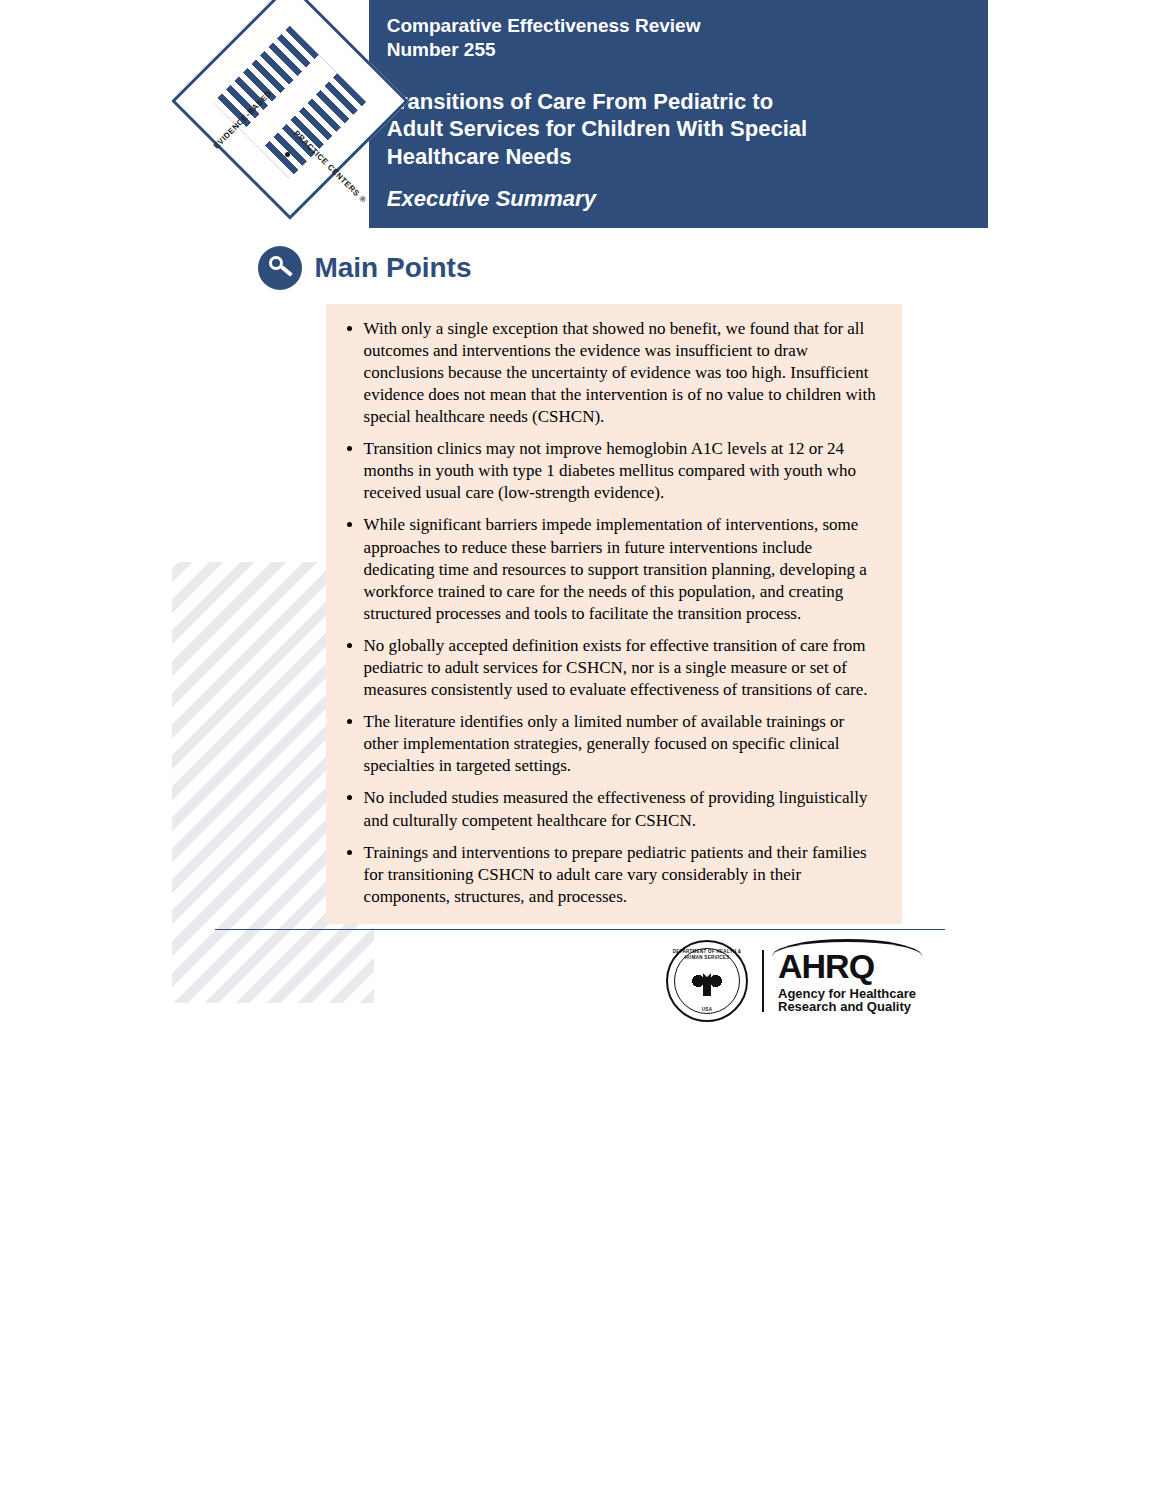EVIDENCE-BASED PRACTICE CENTERS ®
Comparative Effectiveness Review
Number 255
Transitions of Care From Pediatric to
Adult Services for Children With Special
Healthcare Needs
Executive Summary
Main Points
With only a single exception that showed no benefit, we found that for all outcomes and interventions the evidence was insufficient to draw conclusions because the uncertainty of evidence was too high. Insufficient evidence does not mean that the intervention is of no value to children with special healthcare needs (CSHCN).
Transition clinics may not improve hemoglobin A1C levels at 12 or 24 months in youth with type 1 diabetes mellitus compared with youth who received usual care (low-strength evidence).
While significant barriers impede implementation of interventions, some approaches to reduce these barriers in future interventions include dedicating time and resources to support transition planning, developing a workforce trained to care for the needs of this population, and creating structured processes and tools to facilitate the transition process.
No globally accepted definition exists for effective transition of care from pediatric to adult services for CSHCN, nor is a single measure or set of measures consistently used to evaluate effectiveness of transitions of care.
The literature identifies only a limited number of available trainings or other implementation strategies, generally focused on specific clinical specialties in targeted settings.
No included studies measured the effectiveness of providing linguistically and culturally competent healthcare for CSHCN.
Trainings and interventions to prepare pediatric patients and their families for transitioning CSHCN to adult care vary considerably in their components, structures, and processes.
DEPARTMENT OF HEALTH & HUMAN SERVICES
USA
AHRQ
Agency for Healthcare Research and Quality